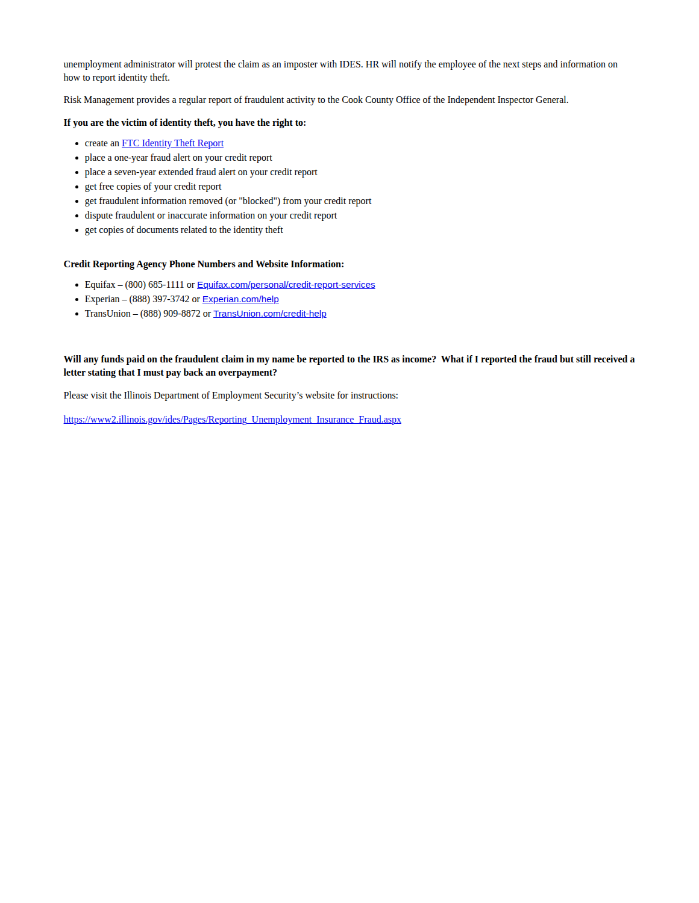unemployment administrator will protest the claim as an imposter with IDES. HR will notify the employee of the next steps and information on how to report identity theft.
Risk Management provides a regular report of fraudulent activity to the Cook County Office of the Independent Inspector General.
If you are the victim of identity theft, you have the right to:
create an FTC Identity Theft Report
place a one-year fraud alert on your credit report
place a seven-year extended fraud alert on your credit report
get free copies of your credit report
get fraudulent information removed (or "blocked") from your credit report
dispute fraudulent or inaccurate information on your credit report
get copies of documents related to the identity theft
Credit Reporting Agency Phone Numbers and Website Information:
Equifax – (800) 685-1111 or Equifax.com/personal/credit-report-services
Experian – (888) 397-3742 or Experian.com/help
TransUnion – (888) 909-8872 or TransUnion.com/credit-help
Will any funds paid on the fraudulent claim in my name be reported to the IRS as income? What if I reported the fraud but still received a letter stating that I must pay back an overpayment?
Please visit the Illinois Department of Employment Security’s website for instructions:
https://www2.illinois.gov/ides/Pages/Reporting_Unemployment_Insurance_Fraud.aspx